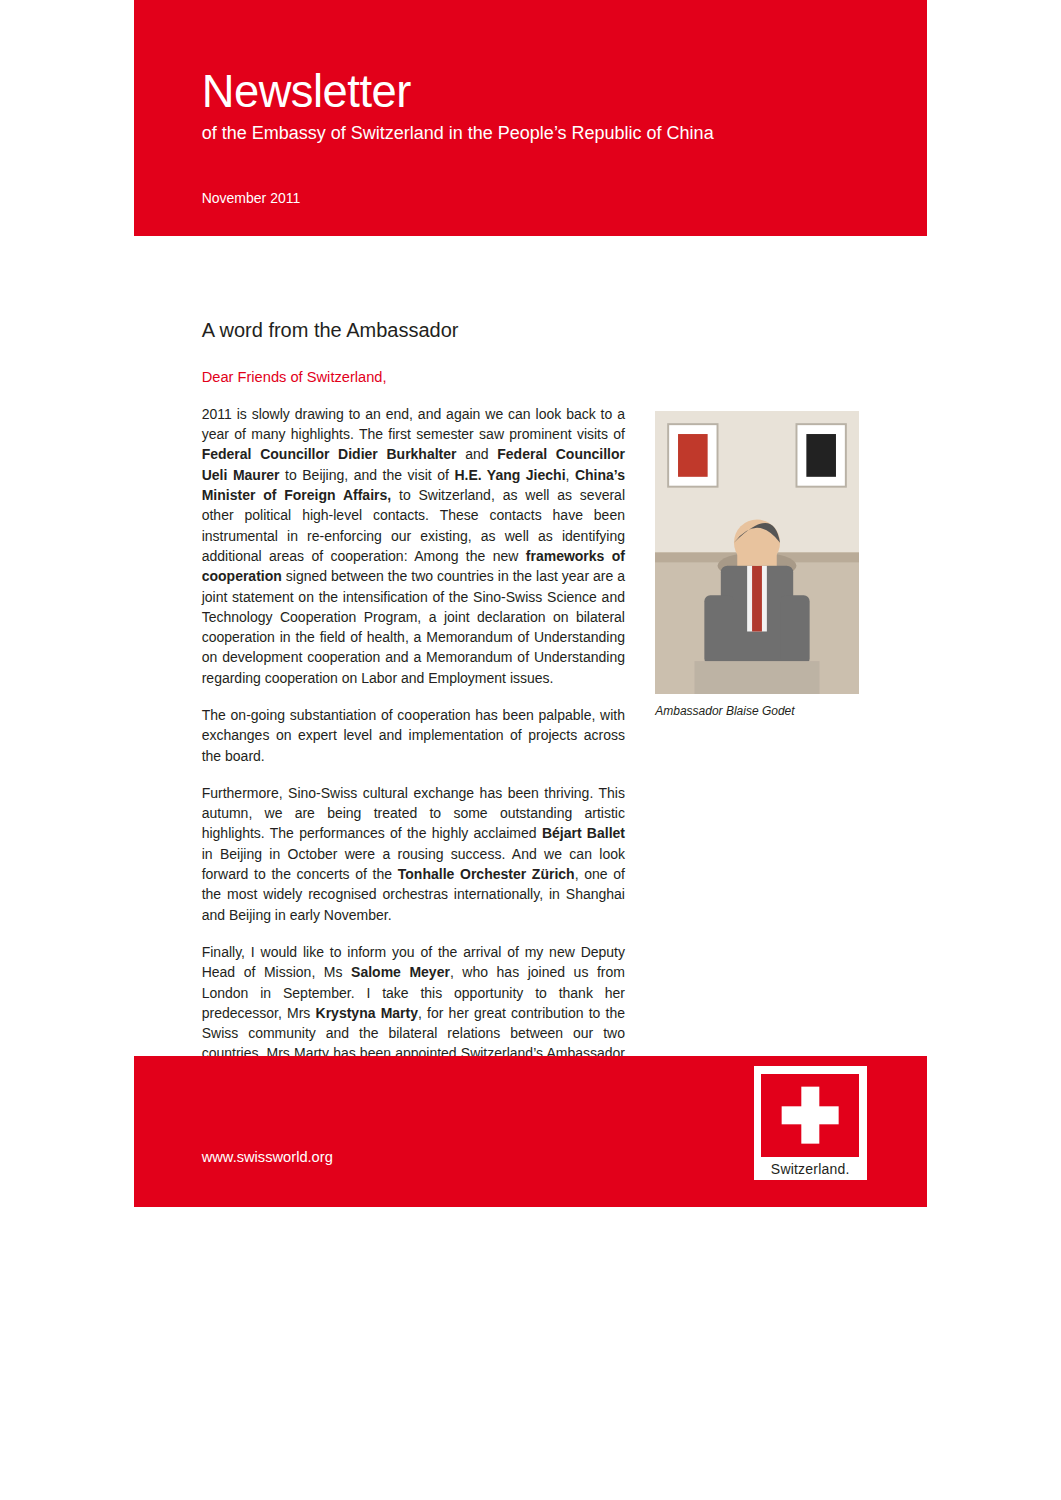Newsletter
of the Embassy of Switzerland in the People’s Republic of China
November 2011
A word from the Ambassador
Dear Friends of Switzerland,
2011 is slowly drawing to an end, and again we can look back to a year of many highlights. The first semester saw prominent visits of Federal Councillor Didier Burkhalter and Federal Councillor Ueli Maurer to Beijing, and the visit of H.E. Yang Jiechi, China’s Minister of Foreign Affairs, to Switzerland, as well as several other political high-level contacts. These contacts have been instrumental in re-enforcing our existing, as well as identifying additional areas of cooperation: Among the new frameworks of cooperation signed between the two countries in the last year are a joint statement on the intensification of the Sino-Swiss Science and Technology Cooperation Program, a joint declaration on bilateral cooperation in the field of health, a Memorandum of Understanding on development cooperation and a Memorandum of Understanding regarding cooperation on Labor and Employment issues.
The on-going substantiation of cooperation has been palpable, with exchanges on expert level and implementation of projects across the board.
Furthermore, Sino-Swiss cultural exchange has been thriving. This autumn, we are being treated to some outstanding artistic highlights. The performances of the highly acclaimed Béjart Ballet in Beijing in October were a rousing success. And we can look forward to the concerts of the Tonhalle Orchester Zürich, one of the most widely recognised orchestras internationally, in Shanghai and Beijing in early November.
Finally, I would like to inform you of the arrival of my new Deputy Head of Mission, Ms Salome Meyer, who has joined us from London in September. I take this opportunity to thank her predecessor, Mrs Krystyna Marty, for her great contribution to the Swiss community and the bilateral relations between our two countries. Mrs Marty has been appointed Switzerland’s Ambassador to the Republic of Kosovo.
I wish you and your families a bright autumn and extend my best wishes for a very festive season.
With my best regards,
Blaise Godet
Ambassador Blaise Godet
www.swissworld.org
Switzerland.